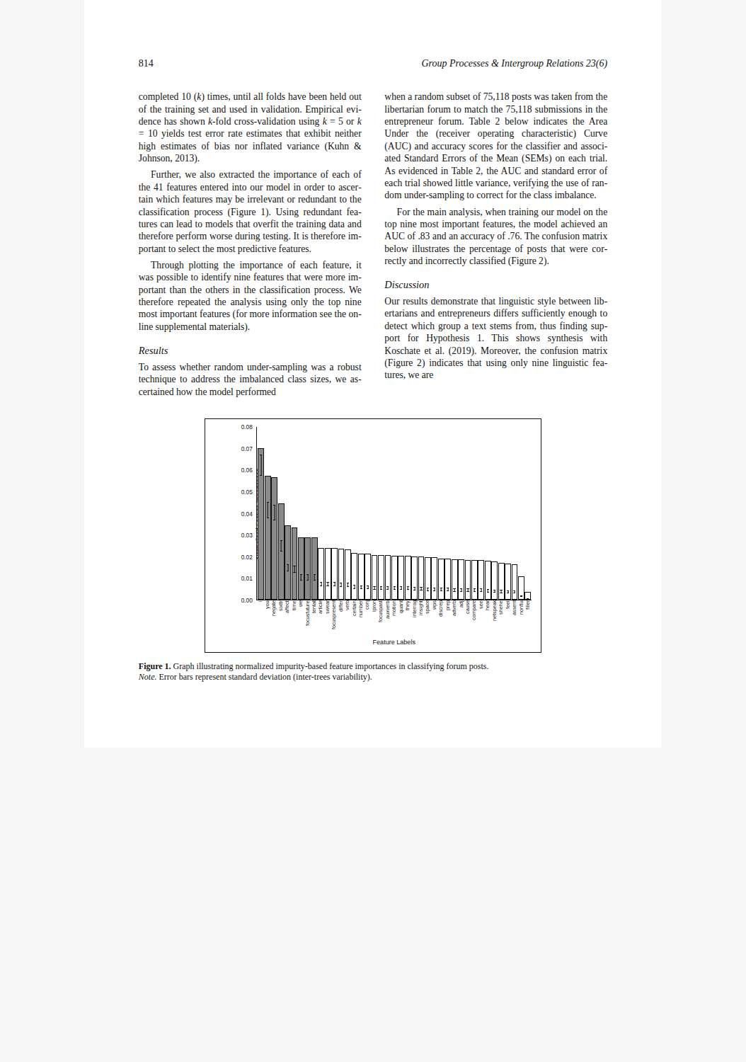814 Group Processes & Intergroup Relations 23(6)
completed 10 (k) times, until all folds have been held out of the training set and used in validation. Empirical evidence has shown k-fold cross-validation using k = 5 or k = 10 yields test error rate estimates that exhibit neither high estimates of bias nor inflated variance (Kuhn & Johnson, 2013).
Further, we also extracted the importance of each of the 41 features entered into our model in order to ascertain which features may be irrelevant or redundant to the classification process (Figure 1). Using redundant features can lead to models that overfit the training data and therefore perform worse during testing. It is therefore important to select the most predictive features.
Through plotting the importance of each feature, it was possible to identify nine features that were more important than the others in the classification process. We therefore repeated the analysis using only the top nine most important features (for more information see the online supplemental materials).
Results
To assess whether random under-sampling was a robust technique to address the imbalanced class sizes, we ascertained how the model performed
when a random subset of 75,118 posts was taken from the libertarian forum to match the 75,118 submissions in the entrepreneur forum. Table 2 below indicates the Area Under the (receiver operating characteristic) Curve (AUC) and accuracy scores for the classifier and associated Standard Errors of the Mean (SEMs) on each trial. As evidenced in Table 2, the AUC and standard error of each trial showed little variance, verifying the use of random under-sampling to correct for the class imbalance.
For the main analysis, when training our model on the top nine most important features, the model achieved an AUC of .83 and an accuracy of .76. The confusion matrix below illustrates the percentage of posts that were correctly and incorrectly classified (Figure 2).
Discussion
Our results demonstrate that linguistic style between libertarians and entrepreneurs differs sufficiently enough to detect which group a text stems from, thus finding support for Hypothesis 1. This shows synthesis with Koschate et al. (2019). Moreover, the confusion matrix (Figure 2) indicates that using only nine linguistic features, we are
Normalised Feature Importances
0.08
0.07
0.06
0.05
0.04
0.03
0.02
0.01
0.00
iyou negate sixltr affect time we focusfuture tentat article swear focuspresent differ verb certain number conj ipron focuspast auxverb motion quant they interrog insight space wps discrep prep adverb adj cause compare see hear netspeak shehe feel assent nonflu filler
Feature Labels
Figure 1. Graph illustrating normalized impurity-based feature importances in classifying forum posts.
Note. Error bars represent standard deviation (inter-trees variability).